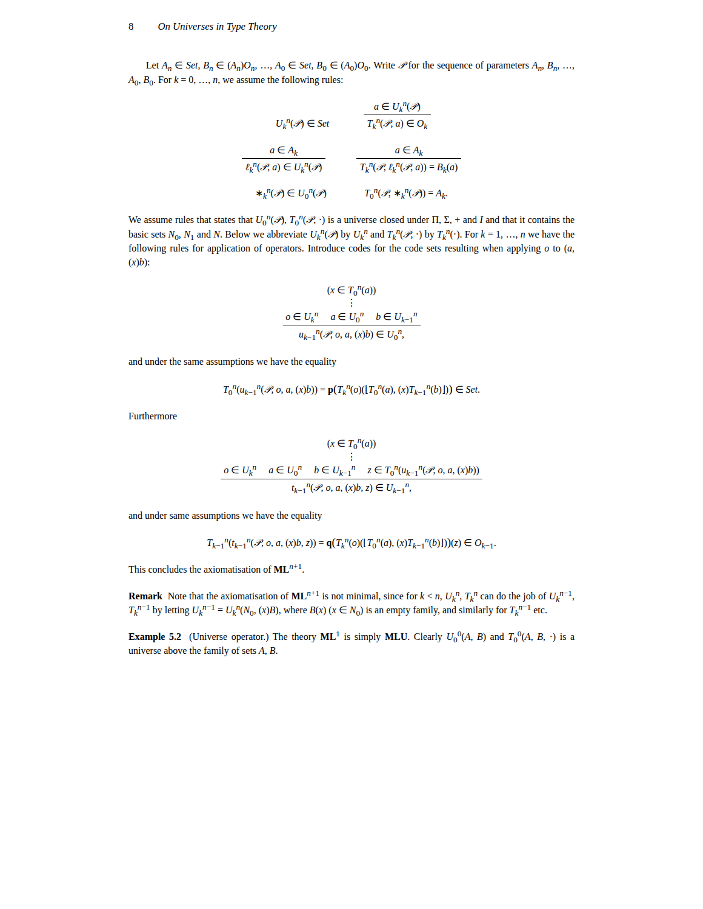8 On Universes in Type Theory
Let An ∈ Set, Bn ∈ (An)On, …, A0 ∈ Set, B0 ∈ (A0)O0. Write 𝒫 for the sequence of parameters An, Bn, …, A0, B0. For k = 0, …, n, we assume the following rules:
Ukn(𝒫) ∈ Set a ∈ Ukn(𝒫) Tkn(𝒫, a) ∈ Ok
a ∈ Ak ℓkn(𝒫, a) ∈ Ukn(𝒫) a ∈ Ak Tkn(𝒫, ℓkn(𝒫, a)) = Bk(a)
∗kn(𝒫) ∈ U0n(𝒫) T0n(𝒫, ∗kn(𝒫)) = Ak.
We assume rules that states that U0n(𝒫), T0n(𝒫, ·) is a universe closed under Π, Σ, + and I and that it contains the basic sets N0, N1 and N. Below we abbreviate Ukn(𝒫) by Ukn and Tkn(𝒫, ·) by Tkn(·). For k = 1, …, n we have the following rules for application of operators. Introduce codes for the code sets resulting when applying o to (a, (x)b):
(x ∈ T0n(a)) ⋮ o ∈ Ukn a ∈ U0n b ∈ Uk−1n uk−1n(𝒫, o, a, (x)b) ∈ U0n,
and under the same assumptions we have the equality
T0n(uk−1n(𝒫, o, a, (x)b)) = p(Tkn(o)(⌊T0n(a), (x)Tk−1n(b)⌋)) ∈ Set.
Furthermore
(x ∈ T0n(a)) ⋮ o ∈ Ukn a ∈ U0n b ∈ Uk−1n z ∈ T0n(uk−1n(𝒫, o, a, (x)b)) tk−1n(𝒫, o, a, (x)b, z) ∈ Uk−1n,
and under same assumptions we have the equality
Tk−1n(tk−1n(𝒫, o, a, (x)b, z)) = q(Tkn(o)(⌊T0n(a), (x)Tk−1n(b)⌋))(z) ∈ Ok−1.
This concludes the axiomatisation of MLn+1.
Remark Note that the axiomatisation of MLn+1 is not minimal, since for k < n, Ukn, Tkn can do the job of Ukn−1, Tkn−1 by letting Ukn−1 = Ukn(N0, (x)B), where B(x) (x ∈ N0) is an empty family, and similarly for Tkn−1 etc.
Example 5.2 (Universe operator.) The theory ML1 is simply MLU. Clearly U00(A, B) and T00(A, B, ·) is a universe above the family of sets A, B.